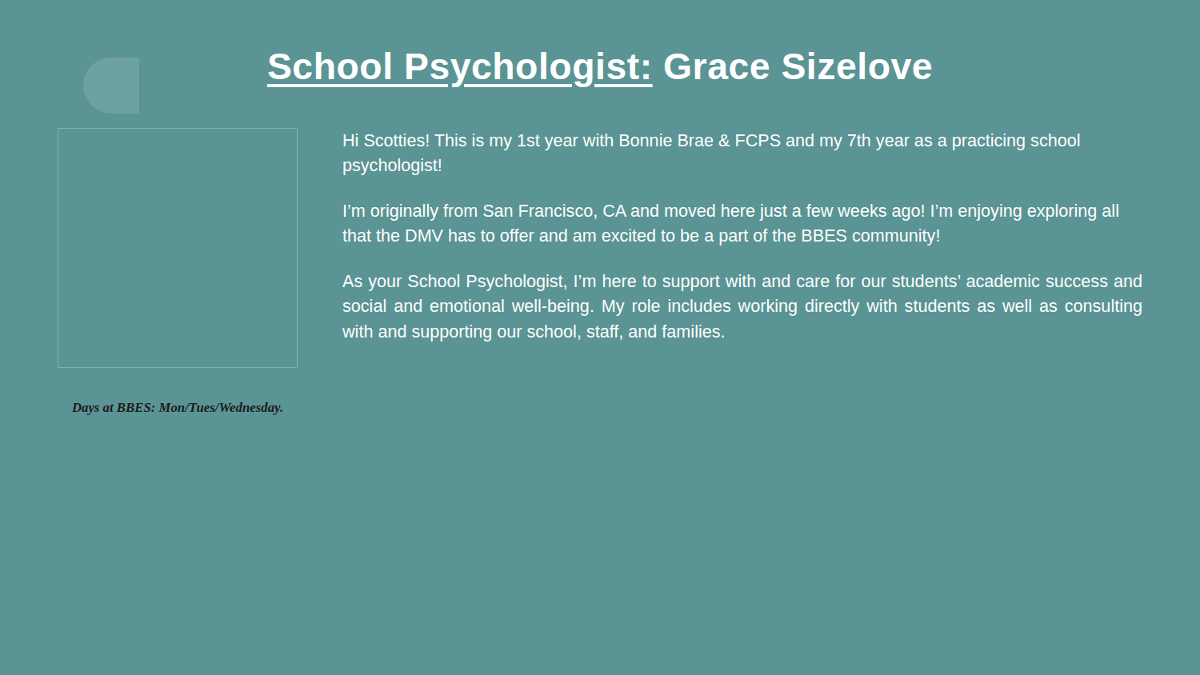School Psychologist: Grace Sizelove
Days at BBES: Mon/Tues/Wednesday.
Hi Scotties! This is my 1st year with Bonnie Brae & FCPS and my 7th year as a practicing school psychologist!
I’m originally from San Francisco, CA and moved here just a few weeks ago! I’m enjoying exploring all that the DMV has to offer and am excited to be a part of the BBES community!
As your School Psychologist, I’m here to support with and care for our students’ academic success and social and emotional well-being. My role includes working directly with students as well as consulting with and supporting our school, staff, and families.